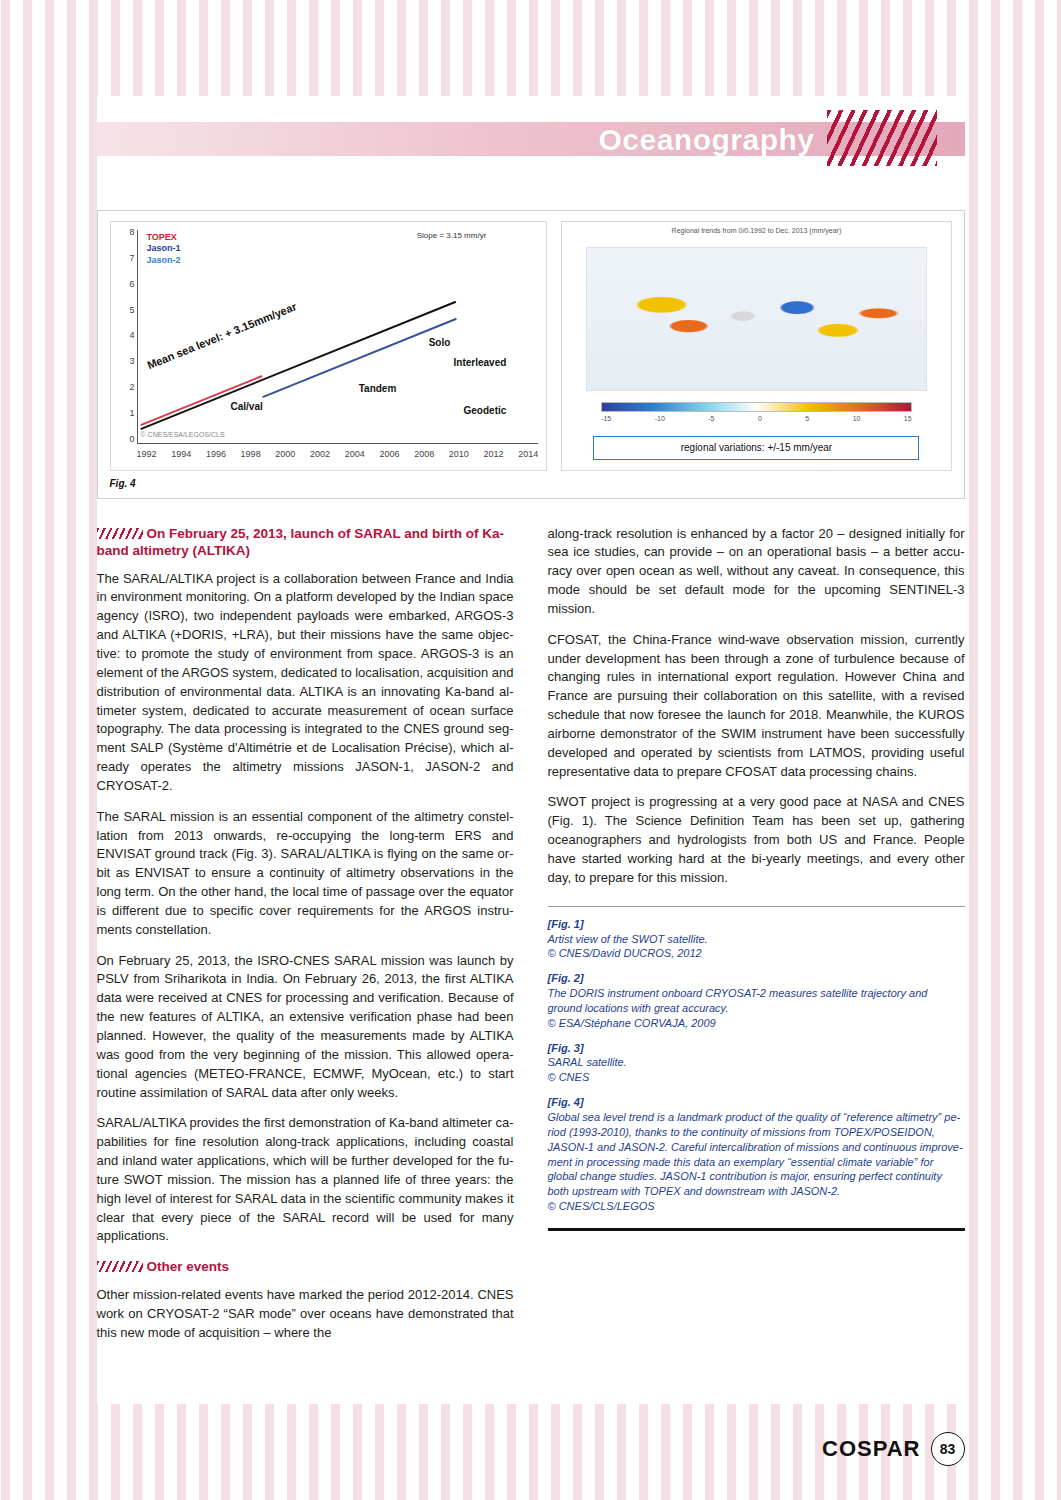Oceanography
Slope = 3.15 mm/yr
TOPEX
Jason-1
Jason-2
87654 3210
1992199419961998 2000200220042006 2008201020122014
Mean sea level: + 3.15mm/year
Solo
Interleaved
Tandem
Cal/val
Geodetic
© CNES/ESA/LEGOS/CLS
Regional trends from 0/0.1992 to Dec. 2013 (mm/year)
-15-10-5051015
regional variations: +/-15 mm/year
Fig. 4
On February 25, 2013, launch of SARAL and birth of Ka-band altimetry (ALTIKA)
The SARAL/ALTIKA project is a collaboration between France and India in environment monitoring. On a platform developed by the Indian space agency (ISRO), two independent payloads were embarked, ARGOS-3 and ALTIKA (+DORIS, +LRA), but their missions have the same objective: to promote the study of environment from space. ARGOS-3 is an element of the ARGOS system, dedicated to localisation, acquisition and distribution of environmental data. ALTIKA is an innovating Ka-band altimeter system, dedicated to accurate measurement of ocean surface topography. The data processing is integrated to the CNES ground segment SALP (Système d'Altimétrie et de Localisation Précise), which already operates the altimetry missions JASON-1, JASON-2 and CRYOSAT-2.
The SARAL mission is an essential component of the altimetry constellation from 2013 onwards, re-occupying the long-term ERS and ENVISAT ground track (Fig. 3). SARAL/ALTIKA is flying on the same orbit as ENVISAT to ensure a continuity of altimetry observations in the long term. On the other hand, the local time of passage over the equator is different due to specific cover requirements for the ARGOS instruments constellation.
On February 25, 2013, the ISRO-CNES SARAL mission was launch by PSLV from Sriharikota in India. On February 26, 2013, the first ALTIKA data were received at CNES for processing and verification. Because of the new features of ALTIKA, an extensive verification phase had been planned. However, the quality of the measurements made by ALTIKA was good from the very beginning of the mission. This allowed operational agencies (METEO-FRANCE, ECMWF, MyOcean, etc.) to start routine assimilation of SARAL data after only weeks.
SARAL/ALTIKA provides the first demonstration of Ka-band altimeter capabilities for fine resolution along-track applications, including coastal and inland water applications, which will be further developed for the future SWOT mission. The mission has a planned life of three years: the high level of interest for SARAL data in the scientific community makes it clear that every piece of the SARAL record will be used for many applications.
Other events
Other mission-related events have marked the period 2012-2014. CNES work on CRYOSAT-2 “SAR mode” over oceans have demonstrated that this new mode of acquisition – where the
along-track resolution is enhanced by a factor 20 – designed initially for sea ice studies, can provide – on an operational basis – a better accuracy over open ocean as well, without any caveat. In consequence, this mode should be set default mode for the upcoming SENTINEL-3 mission.
CFOSAT, the China-France wind-wave observation mission, currently under development has been through a zone of turbulence because of changing rules in international export regulation. However China and France are pursuing their collaboration on this satellite, with a revised schedule that now foresee the launch for 2018. Meanwhile, the KUROS airborne demonstrator of the SWIM instrument have been successfully developed and operated by scientists from LATMOS, providing useful representative data to prepare CFOSAT data processing chains.
SWOT project is progressing at a very good pace at NASA and CNES (Fig. 1). The Science Definition Team has been set up, gathering oceanographers and hydrologists from both US and France. People have started working hard at the bi-yearly meetings, and every other day, to prepare for this mission.
[Fig. 1]
Artist view of the SWOT satellite.
© CNES/David DUCROS, 2012
[Fig. 2]
The DORIS instrument onboard CRYOSAT-2 measures satellite trajectory and ground locations with great accuracy.
© ESA/Stéphane CORVAJA, 2009
[Fig. 3]
SARAL satellite.
© CNES
[Fig. 4]
Global sea level trend is a landmark product of the quality of “reference altimetry” period (1993-2010), thanks to the continuity of missions from TOPEX/POSEIDON, JASON-1 and JASON-2. Careful intercalibration of missions and continuous improvement in processing made this data an exemplary “essential climate variable” for global change studies. JASON-1 contribution is major, ensuring perfect continuity both upstream with TOPEX and downstream with JASON-2.
© CNES/CLS/LEGOS
COSPAR
83